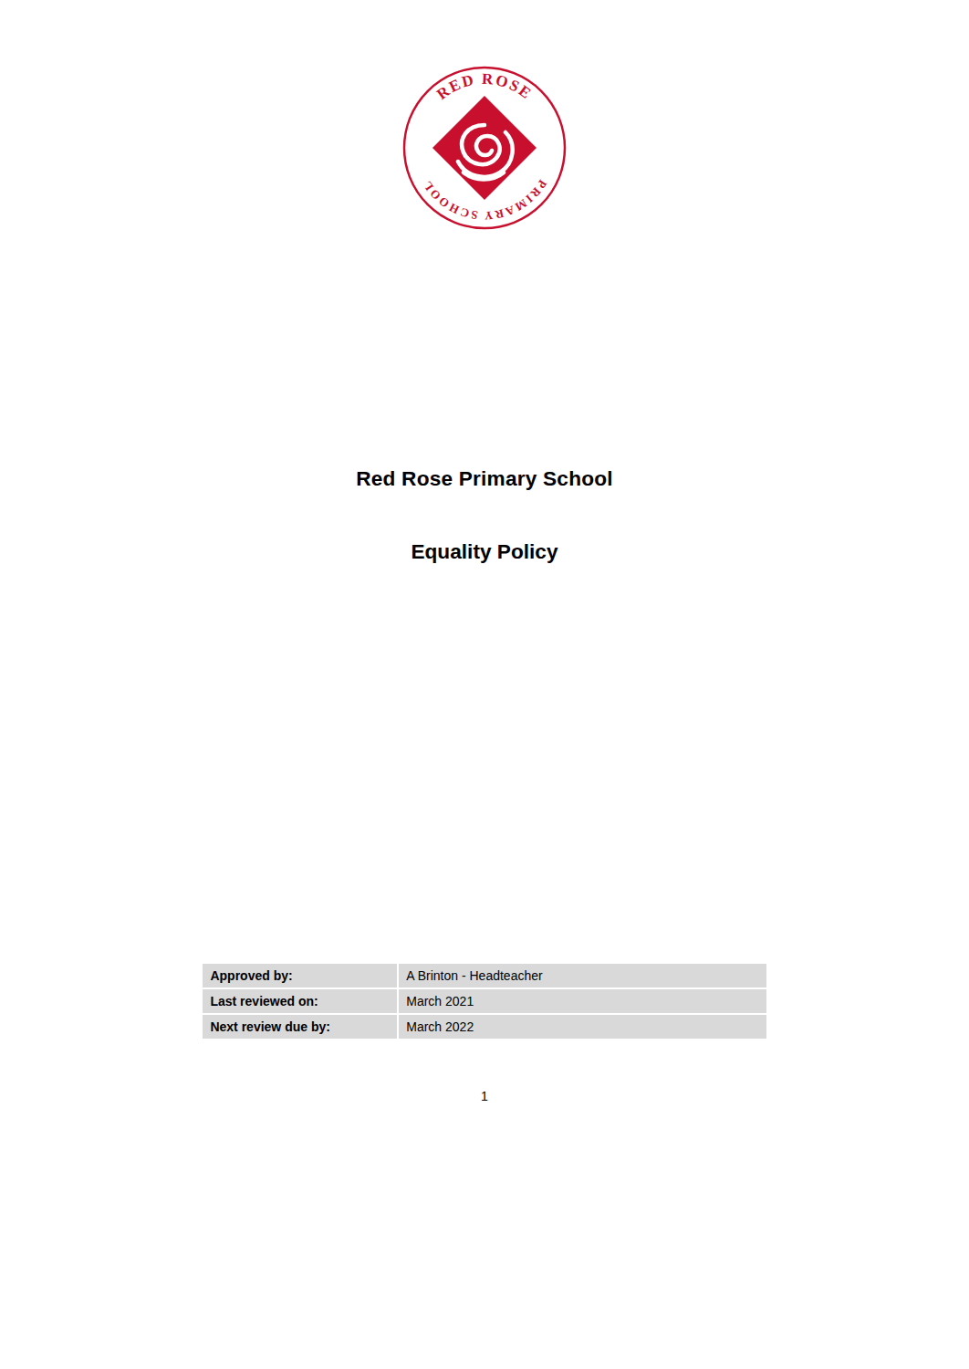RED ROSE PRIMARY SCHOOL
Red Rose Primary School
Equality Policy
| Approved by: | A Brinton - Headteacher |
| Last reviewed on: | March 2021 |
| Next review due by: | March 2022 |
1